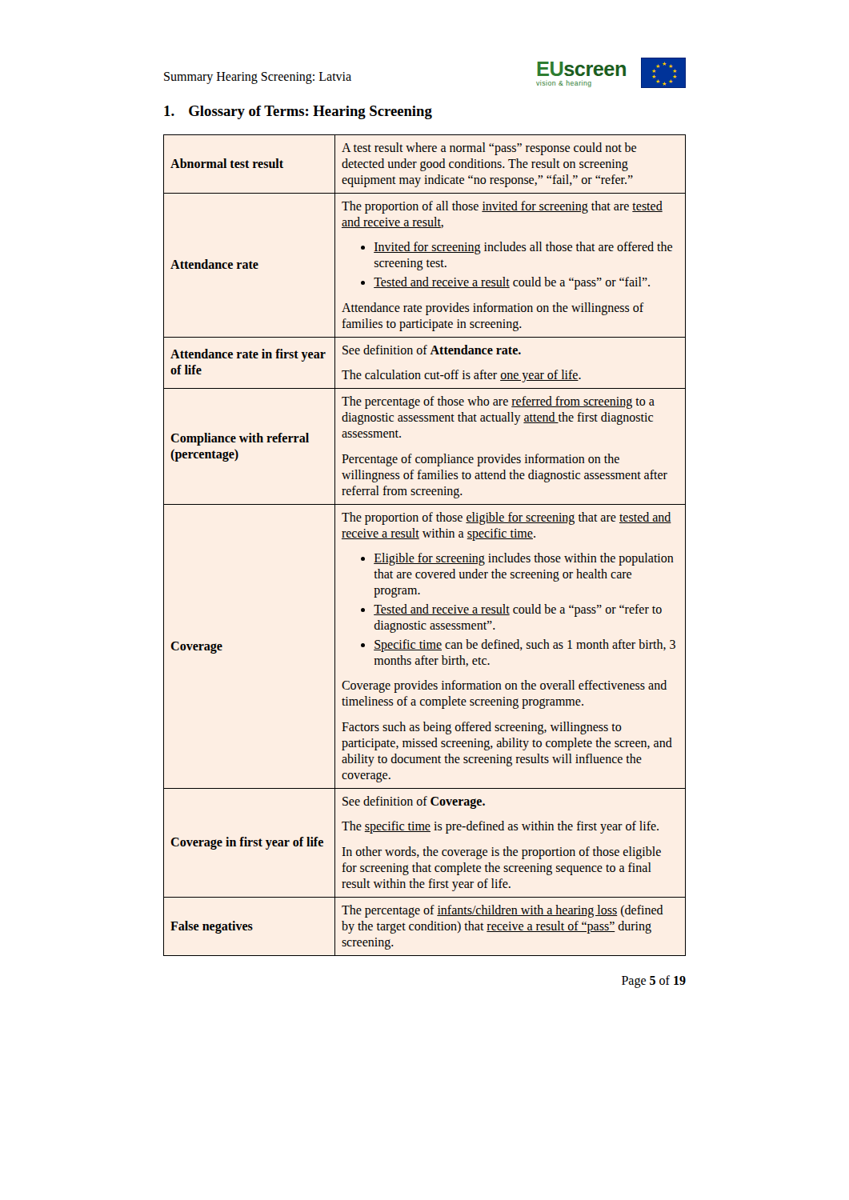Summary Hearing Screening: Latvia
EU screen
vision & hearing
★ ★ ★ ★ ★ ★ ★ ★ ★ ★
1. Glossary of Terms: Hearing Screening
| Abnormal test result | A test result where a normal “pass” response could not be detected under good conditions. The result on screening equipment may indicate “no response,” “fail,” or “refer.” |
| Attendance rate | The proportion of all those invited for screening that are tested and receive a result , Invited for screening includes all those that are offered the screening test. Tested and receive a result could be a “pass” or “fail”. Attendance rate provides information on the willingness of families to participate in screening. |
| Attendance rate in first year of life | See definition of Attendance rate. The calculation cut-off is after one year of life . |
| Compliance with referral (percentage) | The percentage of those who are referred from screening to a diagnostic assessment that actually attend the first diagnostic assessment. Percentage of compliance provides information on the willingness of families to attend the diagnostic assessment after referral from screening. |
| Coverage | The proportion of those eligible for screening that are tested and receive a result within a specific time . Eligible for screening includes those within the population that are covered under the screening or health care program. Tested and receive a result could be a “pass” or “refer to diagnostic assessment”. Specific time can be defined, such as 1 month after birth, 3 months after birth, etc. Coverage provides information on the overall effectiveness and timeliness of a complete screening programme. Factors such as being offered screening, willingness to participate, missed screening, ability to complete the screen, and ability to document the screening results will influence the coverage. |
| Coverage in first year of life | See definition of Coverage. The specific time is pre-defined as within the first year of life. In other words, the coverage is the proportion of those eligible for screening that complete the screening sequence to a final result within the first year of life. |
| False negatives | The percentage of infants/children with a hearing loss (defined by the target condition) that receive a result of “pass” during screening. |
Page 5 of 19